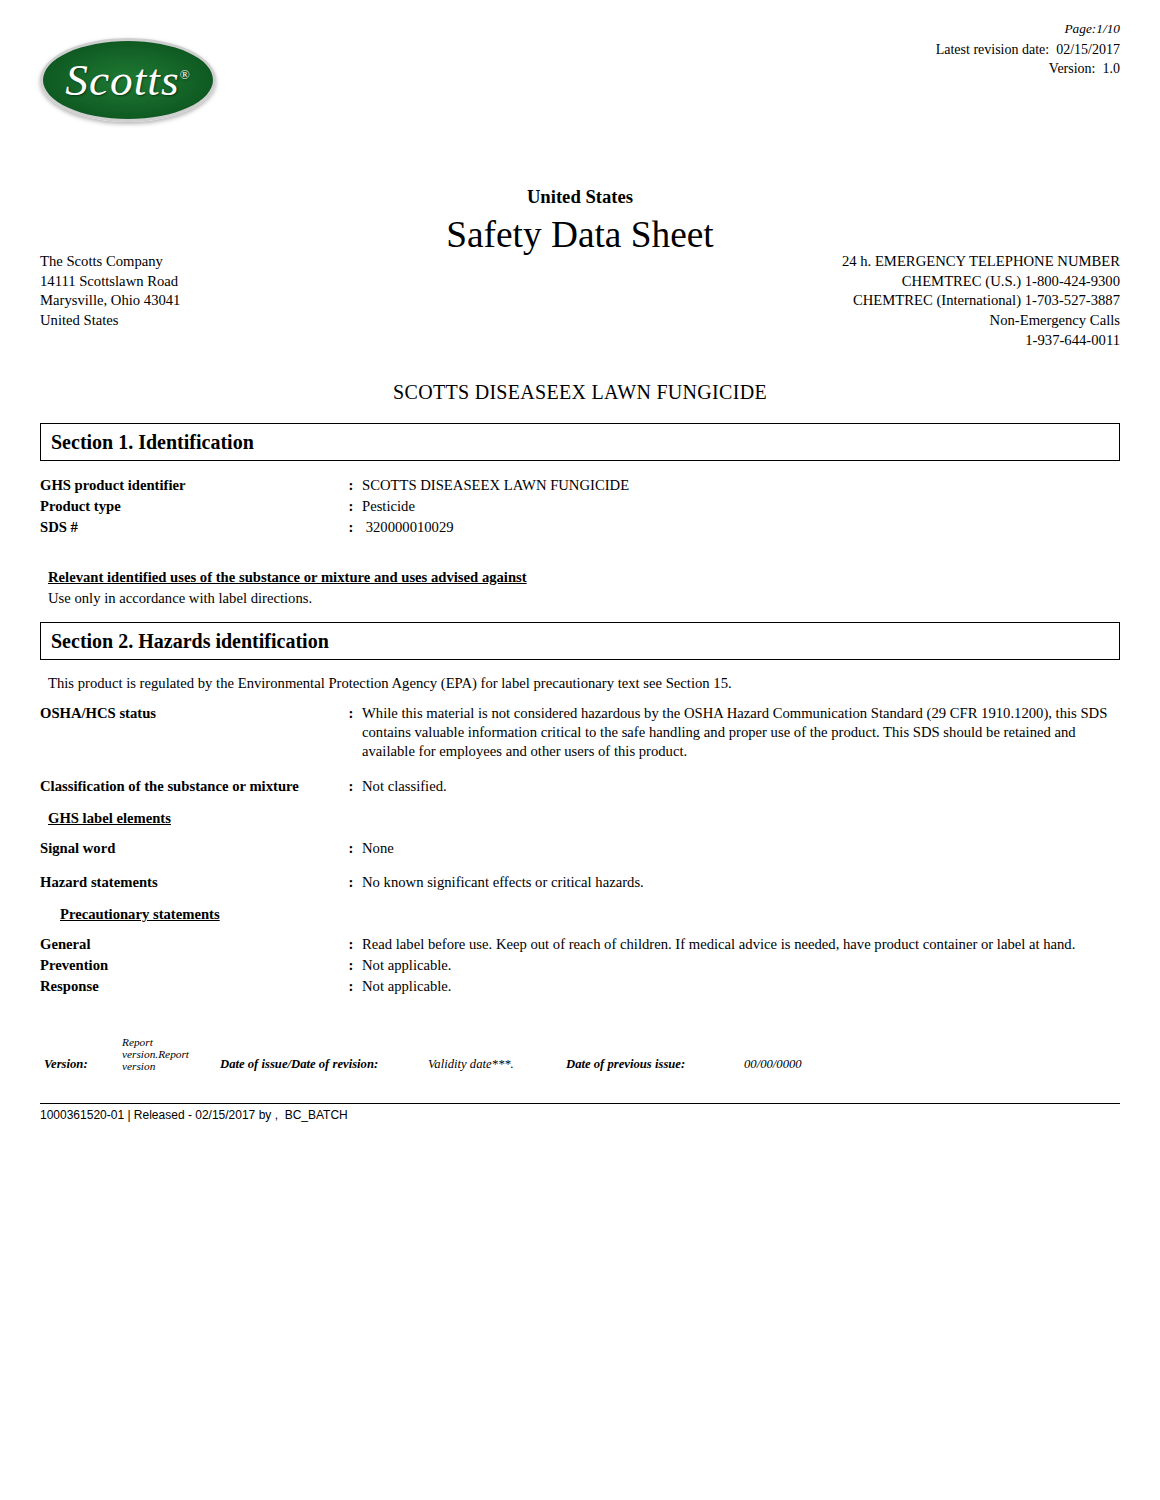Page:1/10
Scotts®
Latest revision date: 02/15/2017
Version: 1.0
United States
Safety Data Sheet
The Scotts Company
14111 Scottslawn Road
Marysville, Ohio 43041
United States
24 h. EMERGENCY TELEPHONE NUMBER
CHEMTREC (U.S.) 1-800-424-9300
CHEMTREC (International) 1-703-527-3887
Non-Emergency Calls
1-937-644-0011
SCOTTS DISEASEEX LAWN FUNGICIDE
Section 1. Identification
| GHS product identifier | : | SCOTTS DISEASEEX LAWN FUNGICIDE |
| Product type | : | Pesticide |
| SDS # | : | 320000010029 |
Relevant identified uses of the substance or mixture and uses advised against
Use only in accordance with label directions.
Section 2. Hazards identification
This product is regulated by the Environmental Protection Agency (EPA) for label precautionary text see Section 15.
| OSHA/HCS status | : | While this material is not considered hazardous by the OSHA Hazard Communication Standard (29 CFR 1910.1200), this SDS contains valuable information critical to the safe handling and proper use of the product. This SDS should be retained and available for employees and other users of this product. |
| Classification of the substance or mixture | : | Not classified. |
GHS label elements
| Signal word | : | None |
| Hazard statements | : | No known significant effects or critical hazards. |
Precautionary statements
| General | : | Read label before use. Keep out of reach of children. If medical advice is needed, have product container or label at hand. |
| Prevention | : | Not applicable. |
| Response | : | Not applicable. |
| Version: | Report version.Report version | Date of issue/Date of revision: | Validity date***. | Date of previous issue: | 00/00/0000 |
1000361520-01 | Released - 02/15/2017 by , BC_BATCH